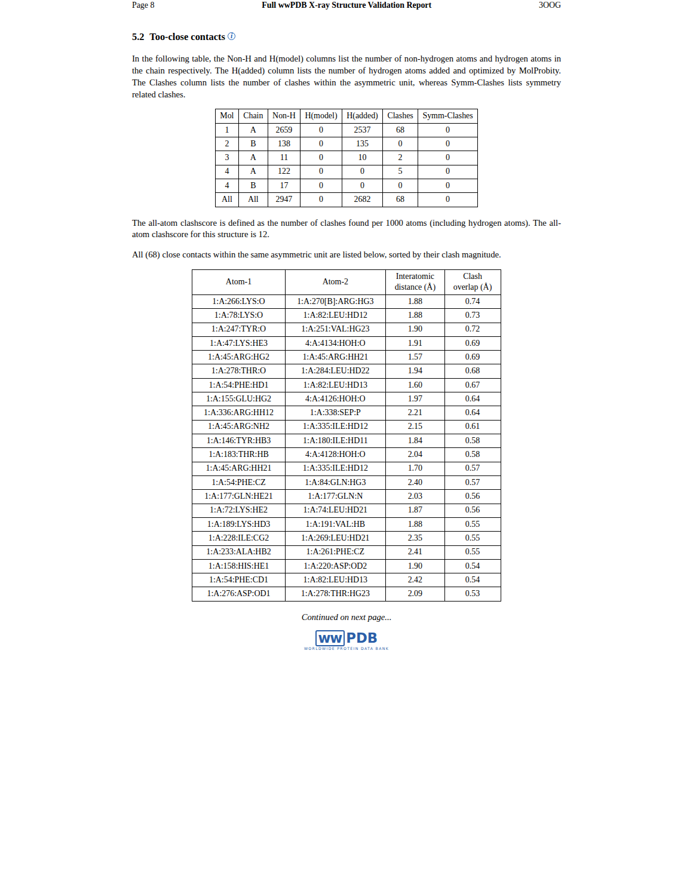Page 8
Full wwPDB X-ray Structure Validation Report
3OOG
5.2 Too-close contactsi
In the following table, the Non-H and H(model) columns list the number of non-hydrogen atoms and hydrogen atoms in the chain respectively. The H(added) column lists the number of hydrogen atoms added and optimized by MolProbity. The Clashes column lists the number of clashes within the asymmetric unit, whereas Symm-Clashes lists symmetry related clashes.
| Mol | Chain | Non-H | H(model) | H(added) | Clashes | Symm-Clashes |
| --- | --- | --- | --- | --- | --- | --- |
| 1 | A | 2659 | 0 | 2537 | 68 | 0 |
| 2 | B | 138 | 0 | 135 | 0 | 0 |
| 3 | A | 11 | 0 | 10 | 2 | 0 |
| 4 | A | 122 | 0 | 0 | 5 | 0 |
| 4 | B | 17 | 0 | 0 | 0 | 0 |
| All | All | 2947 | 0 | 2682 | 68 | 0 |
The all-atom clashscore is defined as the number of clashes found per 1000 atoms (including hydrogen atoms). The all-atom clashscore for this structure is 12.
All (68) close contacts within the same asymmetric unit are listed below, sorted by their clash magnitude.
| Atom-1 | Atom-2 | Interatomic distance (Å) | Clash overlap (Å) |
| --- | --- | --- | --- |
| 1:A:266:LYS:O | 1:A:270[B]:ARG:HG3 | 1.88 | 0.74 |
| 1:A:78:LYS:O | 1:A:82:LEU:HD12 | 1.88 | 0.73 |
| 1:A:247:TYR:O | 1:A:251:VAL:HG23 | 1.90 | 0.72 |
| 1:A:47:LYS:HE3 | 4:A:4134:HOH:O | 1.91 | 0.69 |
| 1:A:45:ARG:HG2 | 1:A:45:ARG:HH21 | 1.57 | 0.69 |
| 1:A:278:THR:O | 1:A:284:LEU:HD22 | 1.94 | 0.68 |
| 1:A:54:PHE:HD1 | 1:A:82:LEU:HD13 | 1.60 | 0.67 |
| 1:A:155:GLU:HG2 | 4:A:4126:HOH:O | 1.97 | 0.64 |
| 1:A:336:ARG:HH12 | 1:A:338:SEP:P | 2.21 | 0.64 |
| 1:A:45:ARG:NH2 | 1:A:335:ILE:HD12 | 2.15 | 0.61 |
| 1:A:146:TYR:HB3 | 1:A:180:ILE:HD11 | 1.84 | 0.58 |
| 1:A:183:THR:HB | 4:A:4128:HOH:O | 2.04 | 0.58 |
| 1:A:45:ARG:HH21 | 1:A:335:ILE:HD12 | 1.70 | 0.57 |
| 1:A:54:PHE:CZ | 1:A:84:GLN:HG3 | 2.40 | 0.57 |
| 1:A:177:GLN:HE21 | 1:A:177:GLN:N | 2.03 | 0.56 |
| 1:A:72:LYS:HE2 | 1:A:74:LEU:HD21 | 1.87 | 0.56 |
| 1:A:189:LYS:HD3 | 1:A:191:VAL:HB | 1.88 | 0.55 |
| 1:A:228:ILE:CG2 | 1:A:269:LEU:HD21 | 2.35 | 0.55 |
| 1:A:233:ALA:HB2 | 1:A:261:PHE:CZ | 2.41 | 0.55 |
| 1:A:158:HIS:HE1 | 1:A:220:ASP:OD2 | 1.90 | 0.54 |
| 1:A:54:PHE:CD1 | 1:A:82:LEU:HD13 | 2.42 | 0.54 |
| 1:A:276:ASP:OD1 | 1:A:278:THR:HG23 | 2.09 | 0.53 |
Continued on next page...
ww PDB
WORLDWIDE PROTEIN DATA BANK